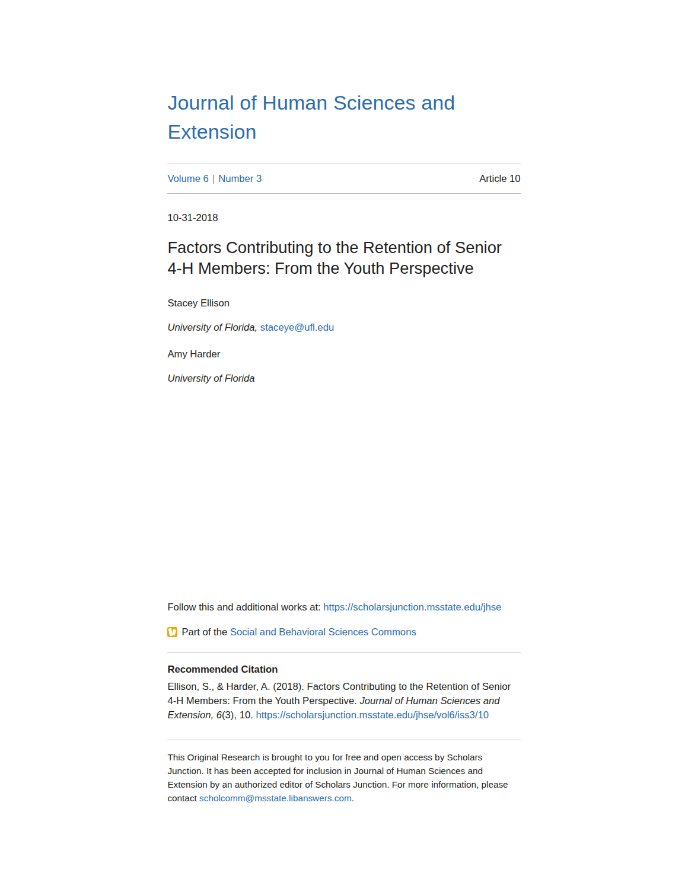Journal of Human Sciences and Extension
Volume 6|Number 3
Article 10
10-31-2018
Factors Contributing to the Retention of Senior 4-H Members: From the Youth Perspective
Stacey Ellison
University of Florida, staceye@ufl.edu
Amy Harder
University of Florida
Follow this and additional works at: https://scholarsjunction.msstate.edu/jhse
Part of the Social and Behavioral Sciences Commons
Recommended Citation
Ellison, S., & Harder, A. (2018). Factors Contributing to the Retention of Senior 4-H Members: From the Youth Perspective. Journal of Human Sciences and Extension, 6(3), 10. https://scholarsjunction.msstate.edu/jhse/vol6/iss3/10
This Original Research is brought to you for free and open access by Scholars Junction. It has been accepted for inclusion in Journal of Human Sciences and Extension by an authorized editor of Scholars Junction. For more information, please contact scholcomm@msstate.libanswers.com.